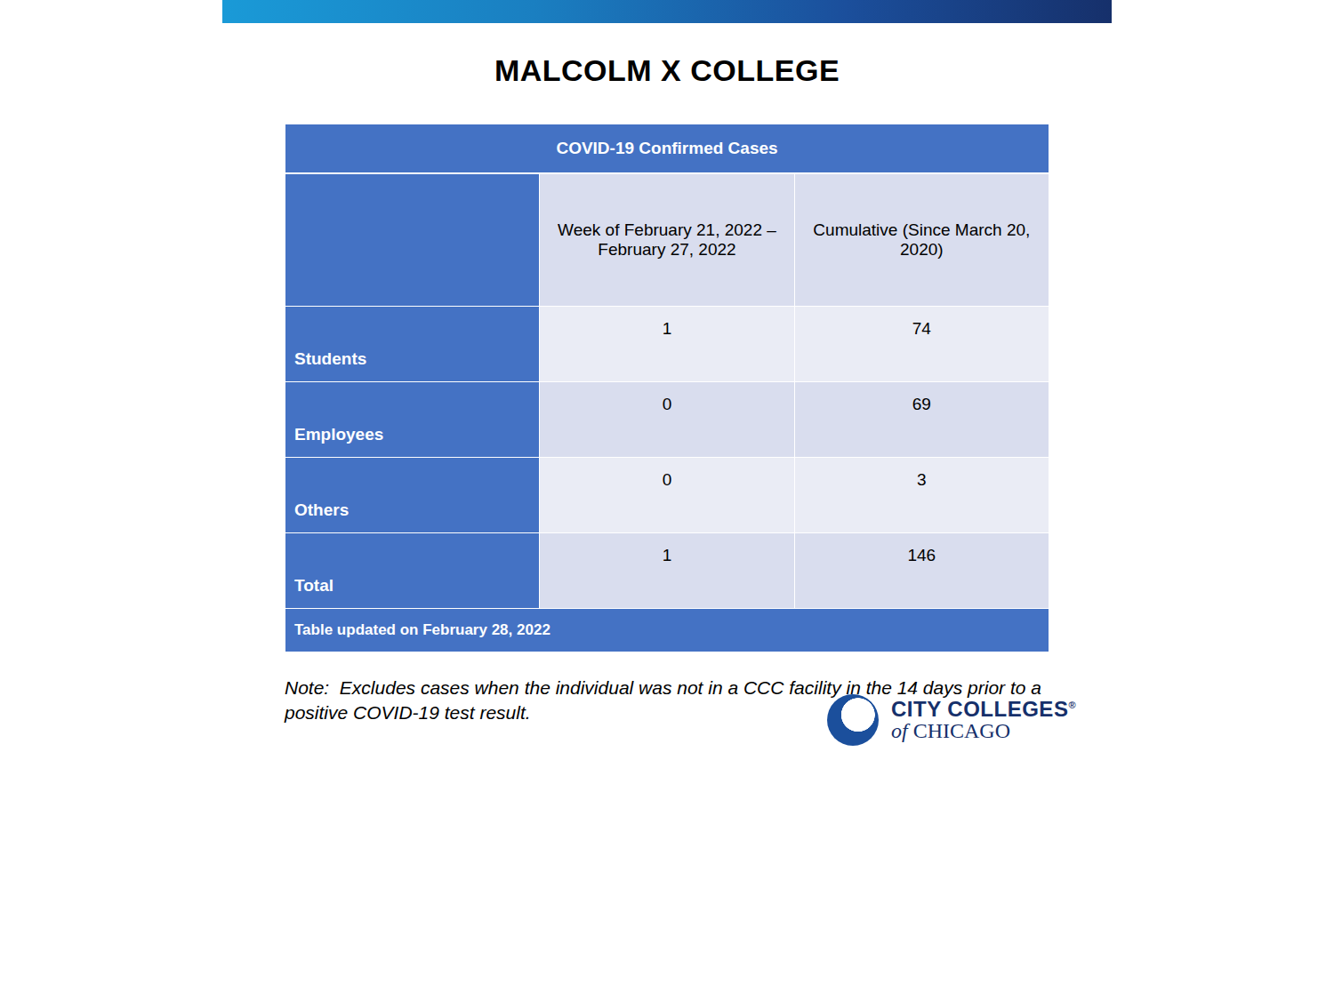MALCOLM X COLLEGE
COVID-19 Confirmed Cases
| | Week of February 21, 2022 – February 27, 2022 | Cumulative (Since March 20, 2020) |
| --- | --- | --- |
| Students | 1 | 74 |
| Employees | 0 | 69 |
| Others | 0 | 3 |
| Total | 1 | 146 |
| Table updated on February 28, 2022 |
Note: Excludes cases when the individual was not in a CCC facility in the 14 days prior to a positive COVID-19 test result.
CITY COLLEGES®
of CHICAGO